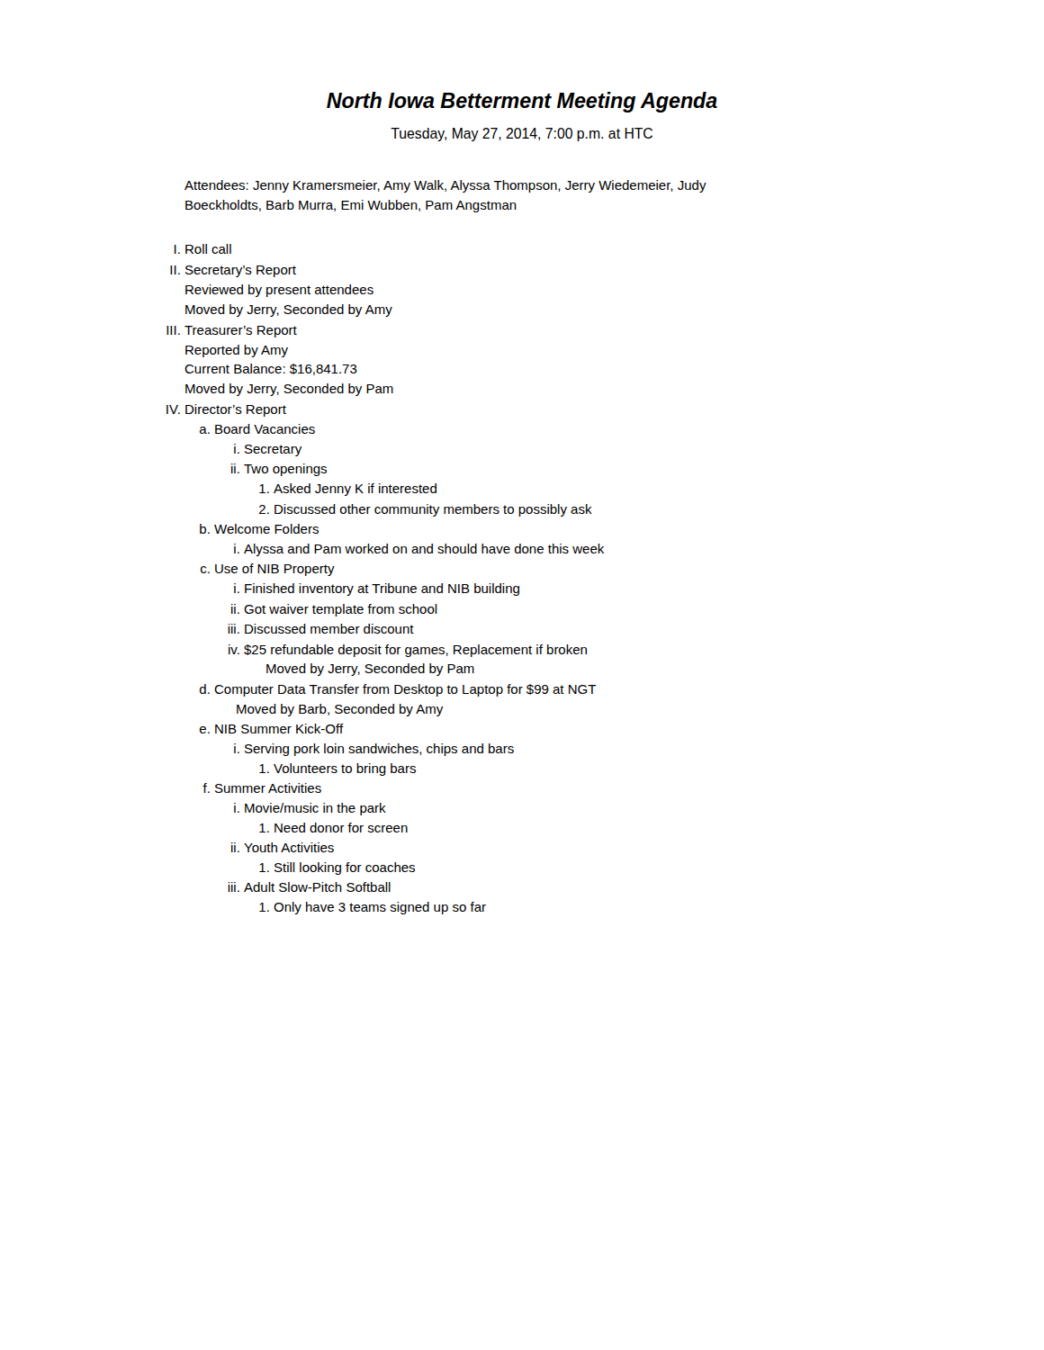North Iowa Betterment Meeting Agenda
Tuesday, May 27, 2014, 7:00 p.m. at HTC
Attendees: Jenny Kramersmeier, Amy Walk, Alyssa Thompson, Jerry Wiedemeier, Judy Boeckholdts, Barb Murra, Emi Wubben, Pam Angstman
Roll call
Secretary’s Report
Reviewed by present attendees
Moved by Jerry, Seconded by Amy
Treasurer’s Report
Reported by Amy
Current Balance: $16,841.73
Moved by Jerry, Seconded by Pam
Director’s Report
Board Vacancies
Secretary
Two openings
Asked Jenny K if interested
Discussed other community members to possibly ask
Welcome Folders
Alyssa and Pam worked on and should have done this week
Use of NIB Property
Finished inventory at Tribune and NIB building
Got waiver template from school
Discussed member discount
$25 refundable deposit for games, Replacement if broken
Moved by Jerry, Seconded by Pam
Computer Data Transfer from Desktop to Laptop for $99 at NGT
Moved by Barb, Seconded by Amy
NIB Summer Kick-Off
Serving pork loin sandwiches, chips and bars
Volunteers to bring bars
Summer Activities
Movie/music in the park
Need donor for screen
Youth Activities
Still looking for coaches
Adult Slow-Pitch Softball
Only have 3 teams signed up so far